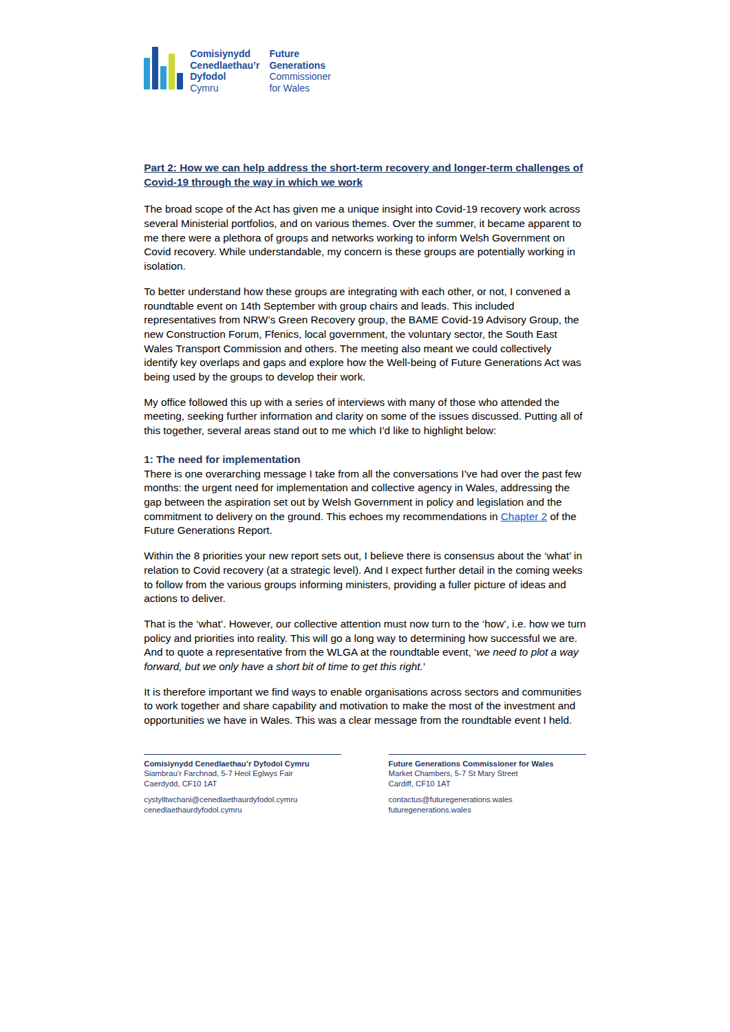Comisiynydd
Cenedlaethau’r
Dyfodol
Cymru
Future
Generations
Commissioner
for Wales
Part 2: How we can help address the short-term recovery and longer-term challenges of Covid-19 through the way in which we work
The broad scope of the Act has given me a unique insight into Covid-19 recovery work across several Ministerial portfolios, and on various themes. Over the summer, it became apparent to me there were a plethora of groups and networks working to inform Welsh Government on Covid recovery. While understandable, my concern is these groups are potentially working in isolation.
To better understand how these groups are integrating with each other, or not, I convened a roundtable event on 14th September with group chairs and leads. This included representatives from NRW’s Green Recovery group, the BAME Covid-19 Advisory Group, the new Construction Forum, Ffenics, local government, the voluntary sector, the South East Wales Transport Commission and others. The meeting also meant we could collectively identify key overlaps and gaps and explore how the Well-being of Future Generations Act was being used by the groups to develop their work.
My office followed this up with a series of interviews with many of those who attended the meeting, seeking further information and clarity on some of the issues discussed. Putting all of this together, several areas stand out to me which I’d like to highlight below:
1: The need for implementation
There is one overarching message I take from all the conversations I’ve had over the past few months: the urgent need for implementation and collective agency in Wales, addressing the gap between the aspiration set out by Welsh Government in policy and legislation and the commitment to delivery on the ground. This echoes my recommendations in Chapter 2 of the Future Generations Report.
Within the 8 priorities your new report sets out, I believe there is consensus about the ‘what’ in relation to Covid recovery (at a strategic level). And I expect further detail in the coming weeks to follow from the various groups informing ministers, providing a fuller picture of ideas and actions to deliver.
That is the ‘what’. However, our collective attention must now turn to the ‘how’, i.e. how we turn policy and priorities into reality. This will go a long way to determining how successful we are. And to quote a representative from the WLGA at the roundtable event, ‘we need to plot a way forward, but we only have a short bit of time to get this right.’
It is therefore important we find ways to enable organisations across sectors and communities to work together and share capability and motivation to make the most of the investment and opportunities we have in Wales. This was a clear message from the roundtable event I held.
Comisiynydd Cenedlaethau’r Dyfodol Cymru
Siambrau’r Farchnad, 5-7 Heol Eglwys Fair
Caerdydd, CF10 1AT
cystylltwchani@cenedlaethaurdyfodol.cymru
cenedlaethaurdyfodol.cymru
Future Generations Commissioner for Wales
Market Chambers, 5-7 St Mary Street
Cardiff, CF10 1AT
contactus@futuregenerations.wales
futuregenerations.wales